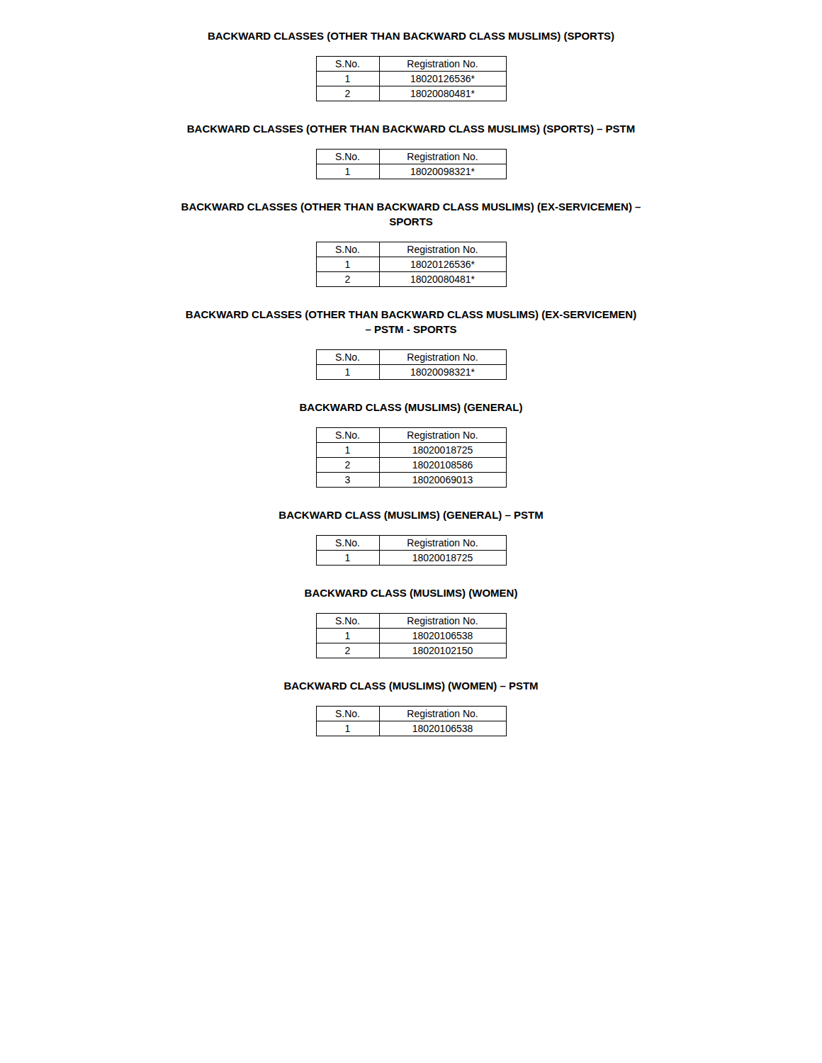BACKWARD CLASSES (OTHER THAN BACKWARD CLASS MUSLIMS) (SPORTS)
| S.No. | Registration No. |
| --- | --- |
| 1 | 18020126536* |
| 2 | 18020080481* |
BACKWARD CLASSES (OTHER THAN BACKWARD CLASS MUSLIMS) (SPORTS) – PSTM
| S.No. | Registration No. |
| --- | --- |
| 1 | 18020098321* |
BACKWARD CLASSES (OTHER THAN BACKWARD CLASS MUSLIMS) (EX-SERVICEMEN) –
SPORTS
| S.No. | Registration No. |
| --- | --- |
| 1 | 18020126536* |
| 2 | 18020080481* |
BACKWARD CLASSES (OTHER THAN BACKWARD CLASS MUSLIMS) (EX-SERVICEMEN)
– PSTM - SPORTS
| S.No. | Registration No. |
| --- | --- |
| 1 | 18020098321* |
BACKWARD CLASS (MUSLIMS) (GENERAL)
| S.No. | Registration No. |
| --- | --- |
| 1 | 18020018725 |
| 2 | 18020108586 |
| 3 | 18020069013 |
BACKWARD CLASS (MUSLIMS) (GENERAL) – PSTM
| S.No. | Registration No. |
| --- | --- |
| 1 | 18020018725 |
BACKWARD CLASS (MUSLIMS) (WOMEN)
| S.No. | Registration No. |
| --- | --- |
| 1 | 18020106538 |
| 2 | 18020102150 |
BACKWARD CLASS (MUSLIMS) (WOMEN) – PSTM
| S.No. | Registration No. |
| --- | --- |
| 1 | 18020106538 |